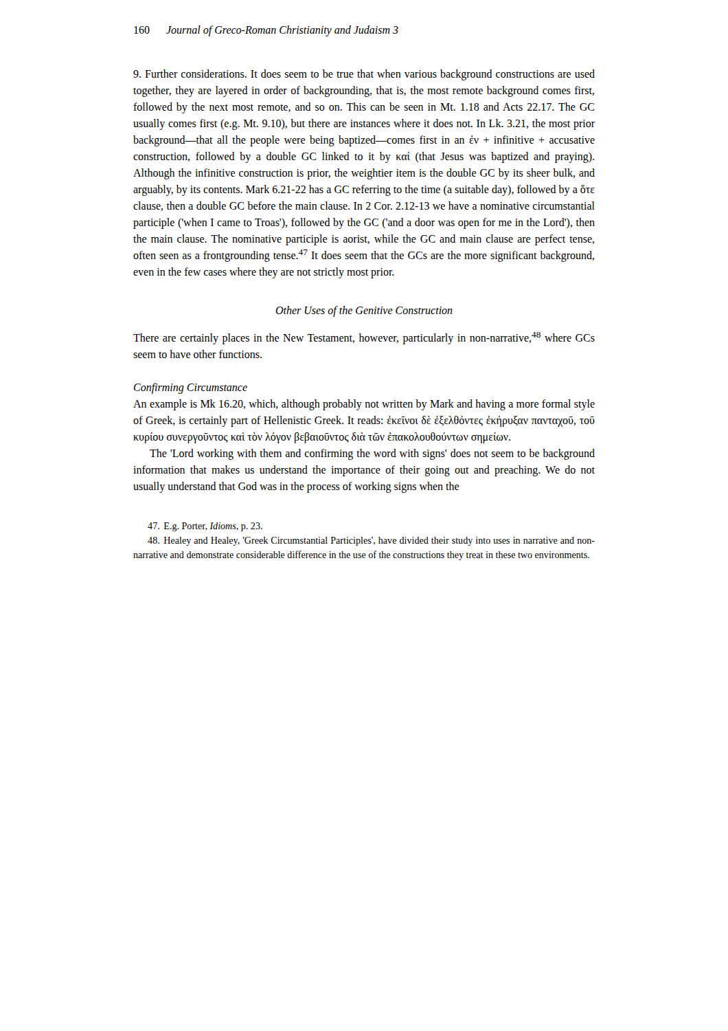160 Journal of Greco-Roman Christianity and Judaism 3
9. Further considerations. It does seem to be true that when various background constructions are used together, they are layered in order of backgrounding, that is, the most remote background comes first, followed by the next most remote, and so on. This can be seen in Mt. 1.18 and Acts 22.17. The GC usually comes first (e.g. Mt. 9.10), but there are instances where it does not. In Lk. 3.21, the most prior background—that all the people were being baptized—comes first in an ἐν + infinitive + accusative construction, followed by a double GC linked to it by καί (that Jesus was baptized and praying). Although the infinitive construction is prior, the weightier item is the double GC by its sheer bulk, and arguably, by its contents. Mark 6.21-22 has a GC referring to the time (a suitable day), followed by a ὅτε clause, then a double GC before the main clause. In 2 Cor. 2.12-13 we have a nominative circumstantial participle ('when I came to Troas'), followed by the GC ('and a door was open for me in the Lord'), then the main clause. The nominative participle is aorist, while the GC and main clause are perfect tense, often seen as a frontgrounding tense.47 It does seem that the GCs are the more significant background, even in the few cases where they are not strictly most prior.
Other Uses of the Genitive Construction
There are certainly places in the New Testament, however, particularly in non-narrative,48 where GCs seem to have other functions.
Confirming Circumstance
An example is Mk 16.20, which, although probably not written by Mark and having a more formal style of Greek, is certainly part of Hellenistic Greek. It reads: ἐκεῖνοι δὲ ἐξελθόντες ἐκήρυξαν πανταχοῦ, τοῦ κυρίου συνεργοῦντος καὶ τὸν λόγον βεβαιοῦντος διὰ τῶν ἐπακολουθούντων σημείων.
The 'Lord working with them and confirming the word with signs' does not seem to be background information that makes us understand the importance of their going out and preaching. We do not usually understand that God was in the process of working signs when the
47. E.g. Porter, Idioms, p. 23.
48. Healey and Healey, 'Greek Circumstantial Participles', have divided their study into uses in narrative and non-narrative and demonstrate considerable difference in the use of the constructions they treat in these two environments.